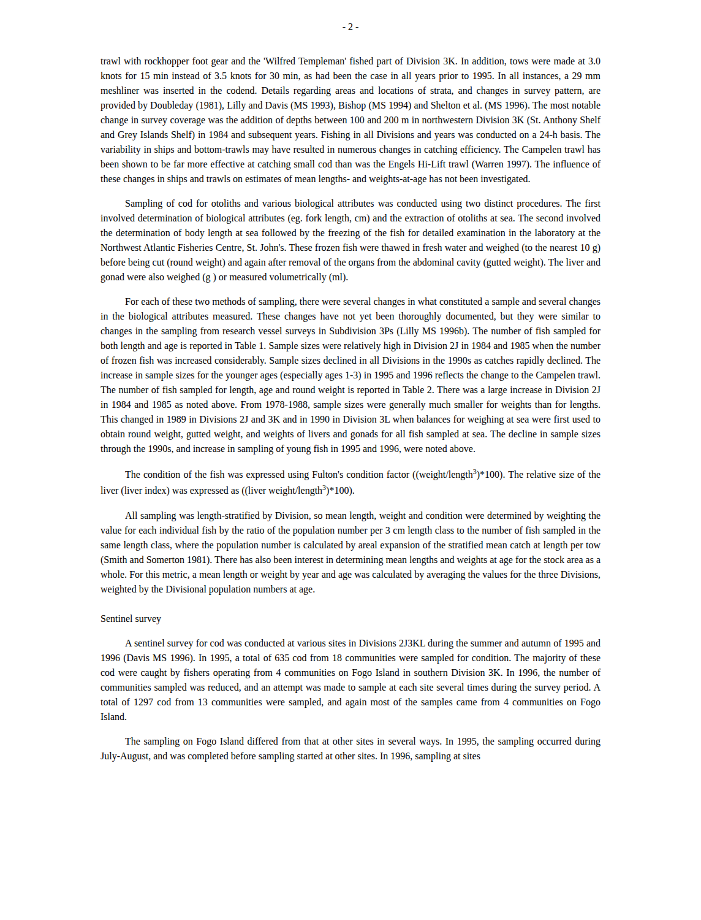- 2 -
trawl with rockhopper foot gear and the 'Wilfred Templeman' fished part of Division 3K. In addition, tows were made at 3.0 knots for 15 min instead of 3.5 knots for 30 min, as had been the case in all years prior to 1995. In all instances, a 29 mm meshliner was inserted in the codend. Details regarding areas and locations of strata, and changes in survey pattern, are provided by Doubleday (1981), Lilly and Davis (MS 1993), Bishop (MS 1994) and Shelton et al. (MS 1996). The most notable change in survey coverage was the addition of depths between 100 and 200 m in northwestern Division 3K (St. Anthony Shelf and Grey Islands Shelf) in 1984 and subsequent years. Fishing in all Divisions and years was conducted on a 24-h basis. The variability in ships and bottom-trawls may have resulted in numerous changes in catching efficiency. The Campelen trawl has been shown to be far more effective at catching small cod than was the Engels Hi-Lift trawl (Warren 1997). The influence of these changes in ships and trawls on estimates of mean lengths- and weights-at-age has not been investigated.
Sampling of cod for otoliths and various biological attributes was conducted using two distinct procedures. The first involved determination of biological attributes (eg. fork length, cm) and the extraction of otoliths at sea. The second involved the determination of body length at sea followed by the freezing of the fish for detailed examination in the laboratory at the Northwest Atlantic Fisheries Centre, St. John's. These frozen fish were thawed in fresh water and weighed (to the nearest 10 g) before being cut (round weight) and again after removal of the organs from the abdominal cavity (gutted weight). The liver and gonad were also weighed (g ) or measured volumetrically (ml).
For each of these two methods of sampling, there were several changes in what constituted a sample and several changes in the biological attributes measured. These changes have not yet been thoroughly documented, but they were similar to changes in the sampling from research vessel surveys in Subdivision 3Ps (Lilly MS 1996b). The number of fish sampled for both length and age is reported in Table 1. Sample sizes were relatively high in Division 2J in 1984 and 1985 when the number of frozen fish was increased considerably. Sample sizes declined in all Divisions in the 1990s as catches rapidly declined. The increase in sample sizes for the younger ages (especially ages 1-3) in 1995 and 1996 reflects the change to the Campelen trawl. The number of fish sampled for length, age and round weight is reported in Table 2. There was a large increase in Division 2J in 1984 and 1985 as noted above. From 1978-1988, sample sizes were generally much smaller for weights than for lengths. This changed in 1989 in Divisions 2J and 3K and in 1990 in Division 3L when balances for weighing at sea were first used to obtain round weight, gutted weight, and weights of livers and gonads for all fish sampled at sea. The decline in sample sizes through the 1990s, and increase in sampling of young fish in 1995 and 1996, were noted above.
The condition of the fish was expressed using Fulton's condition factor ((weight/length3)*100). The relative size of the liver (liver index) was expressed as ((liver weight/length3)*100).
All sampling was length-stratified by Division, so mean length, weight and condition were determined by weighting the value for each individual fish by the ratio of the population number per 3 cm length class to the number of fish sampled in the same length class, where the population number is calculated by areal expansion of the stratified mean catch at length per tow (Smith and Somerton 1981). There has also been interest in determining mean lengths and weights at age for the stock area as a whole. For this metric, a mean length or weight by year and age was calculated by averaging the values for the three Divisions, weighted by the Divisional population numbers at age.
Sentinel survey
A sentinel survey for cod was conducted at various sites in Divisions 2J3KL during the summer and autumn of 1995 and 1996 (Davis MS 1996). In 1995, a total of 635 cod from 18 communities were sampled for condition. The majority of these cod were caught by fishers operating from 4 communities on Fogo Island in southern Division 3K. In 1996, the number of communities sampled was reduced, and an attempt was made to sample at each site several times during the survey period. A total of 1297 cod from 13 communities were sampled, and again most of the samples came from 4 communities on Fogo Island.
The sampling on Fogo Island differed from that at other sites in several ways. In 1995, the sampling occurred during July-August, and was completed before sampling started at other sites. In 1996, sampling at sites